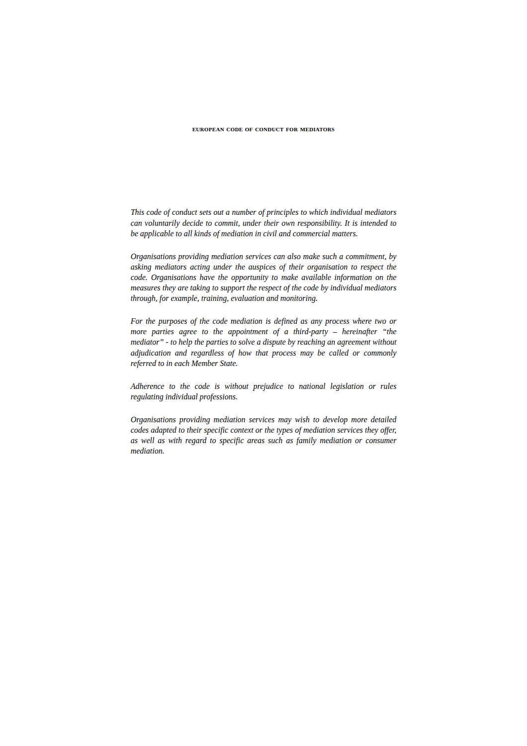European code of conduct for mediators
This code of conduct sets out a number of principles to which individual mediators can voluntarily decide to commit, under their own responsibility. It is intended to be applicable to all kinds of mediation in civil and commercial matters.
Organisations providing mediation services can also make such a commitment, by asking mediators acting under the auspices of their organisation to respect the code. Organisations have the opportunity to make available information on the measures they are taking to support the respect of the code by individual mediators through, for example, training, evaluation and monitoring.
For the purposes of the code mediation is defined as any process where two or more parties agree to the appointment of a third-party – hereinafter “the mediator” - to help the parties to solve a dispute by reaching an agreement without adjudication and regardless of how that process may be called or commonly referred to in each Member State.
Adherence to the code is without prejudice to national legislation or rules regulating individual professions.
Organisations providing mediation services may wish to develop more detailed codes adapted to their specific context or the types of mediation services they offer, as well as with regard to specific areas such as family mediation or consumer mediation.